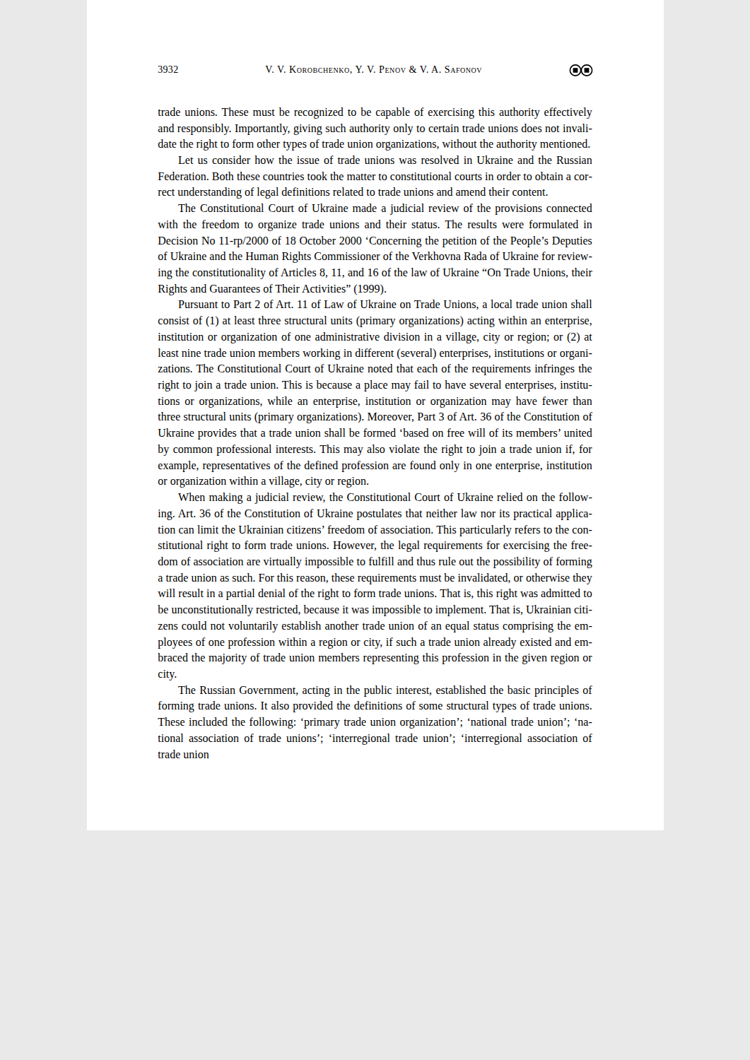3932
V. V. Korobchenko, Y. V. Penov & V. A. Safonov
trade unions. These must be recognized to be capable of exercising this authority effectively and responsibly. Importantly, giving such authority only to certain trade unions does not invalidate the right to form other types of trade union organizations, without the authority mentioned.
Let us consider how the issue of trade unions was resolved in Ukraine and the Russian Federation. Both these countries took the matter to constitutional courts in order to obtain a correct understanding of legal definitions related to trade unions and amend their content.
The Constitutional Court of Ukraine made a judicial review of the provisions connected with the freedom to organize trade unions and their status. The results were formulated in Decision No 11-rp/2000 of 18 October 2000 ‘Concerning the petition of the People’s Deputies of Ukraine and the Human Rights Commissioner of the Verkhovna Rada of Ukraine for reviewing the constitutionality of Articles 8, 11, and 16 of the law of Ukraine “On Trade Unions, their Rights and Guarantees of Their Activities” (1999).
Pursuant to Part 2 of Art. 11 of Law of Ukraine on Trade Unions, a local trade union shall consist of (1) at least three structural units (primary organizations) acting within an enterprise, institution or organization of one administrative division in a village, city or region; or (2) at least nine trade union members working in different (several) enterprises, institutions or organizations. The Constitutional Court of Ukraine noted that each of the requirements infringes the right to join a trade union. This is because a place may fail to have several enterprises, institutions or organizations, while an enterprise, institution or organization may have fewer than three structural units (primary organizations). Moreover, Part 3 of Art. 36 of the Constitution of Ukraine provides that a trade union shall be formed ‘based on free will of its members’ united by common professional interests. This may also violate the right to join a trade union if, for example, representatives of the defined profession are found only in one enterprise, institution or organization within a village, city or region.
When making a judicial review, the Constitutional Court of Ukraine relied on the following. Art. 36 of the Constitution of Ukraine postulates that neither law nor its practical application can limit the Ukrainian citizens’ freedom of association. This particularly refers to the constitutional right to form trade unions. However, the legal requirements for exercising the freedom of association are virtually impossible to fulfill and thus rule out the possibility of forming a trade union as such. For this reason, these requirements must be invalidated, or otherwise they will result in a partial denial of the right to form trade unions. That is, this right was admitted to be unconstitutionally restricted, because it was impossible to implement. That is, Ukrainian citizens could not voluntarily establish another trade union of an equal status comprising the employees of one profession within a region or city, if such a trade union already existed and embraced the majority of trade union members representing this profession in the given region or city.
The Russian Government, acting in the public interest, established the basic principles of forming trade unions. It also provided the definitions of some structural types of trade unions. These included the following: ‘primary trade union organization’; ‘national trade union’; ‘national association of trade unions’; ‘interregional trade union’; ‘interregional association of trade union